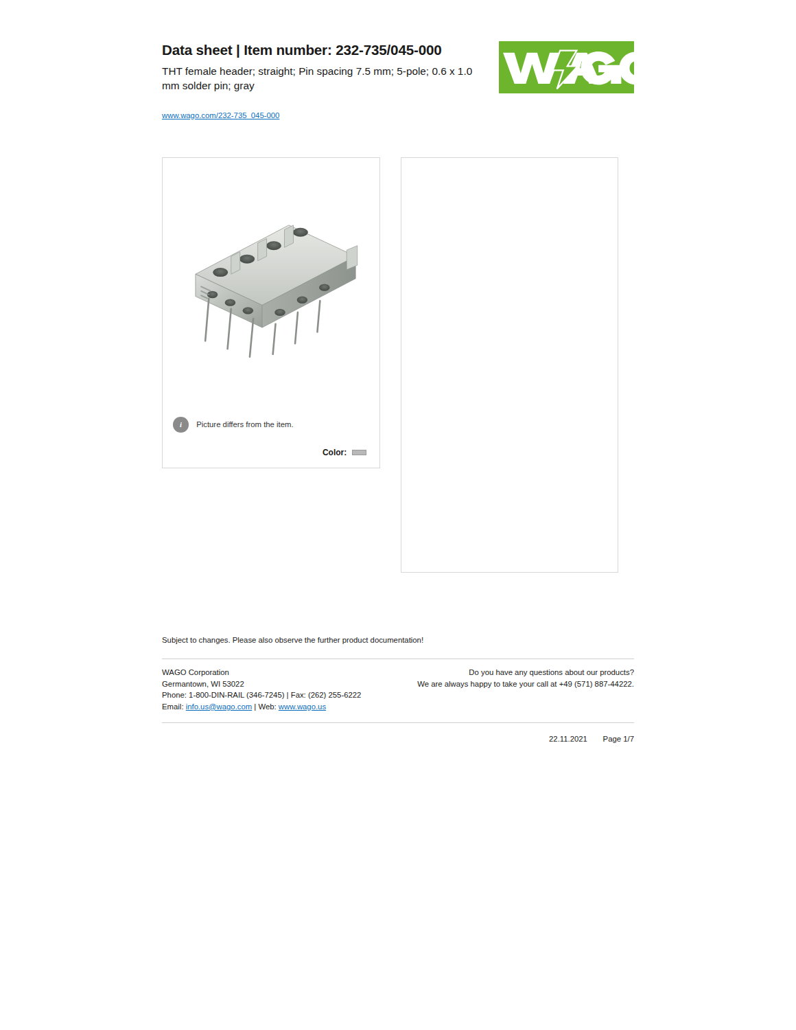Data sheet | Item number: 232-735/045-000
THT female header; straight; Pin spacing 7.5 mm; 5-pole; 0.6 x 1.0 mm solder pin; gray
www.wago.com/232-735_045-000
i Picture differs from the item.
Color:
Subject to changes. Please also observe the further product documentation!
WAGO Corporation
Germantown, WI 53022
Phone: 1-800-DIN-RAIL (346-7245) | Fax: (262) 255-6222
Email: info.us@wago.com | Web: www.wago.us
Do you have any questions about our products?
We are always happy to take your call at +49 (571) 887-44222.
22.11.2021 Page 1/7